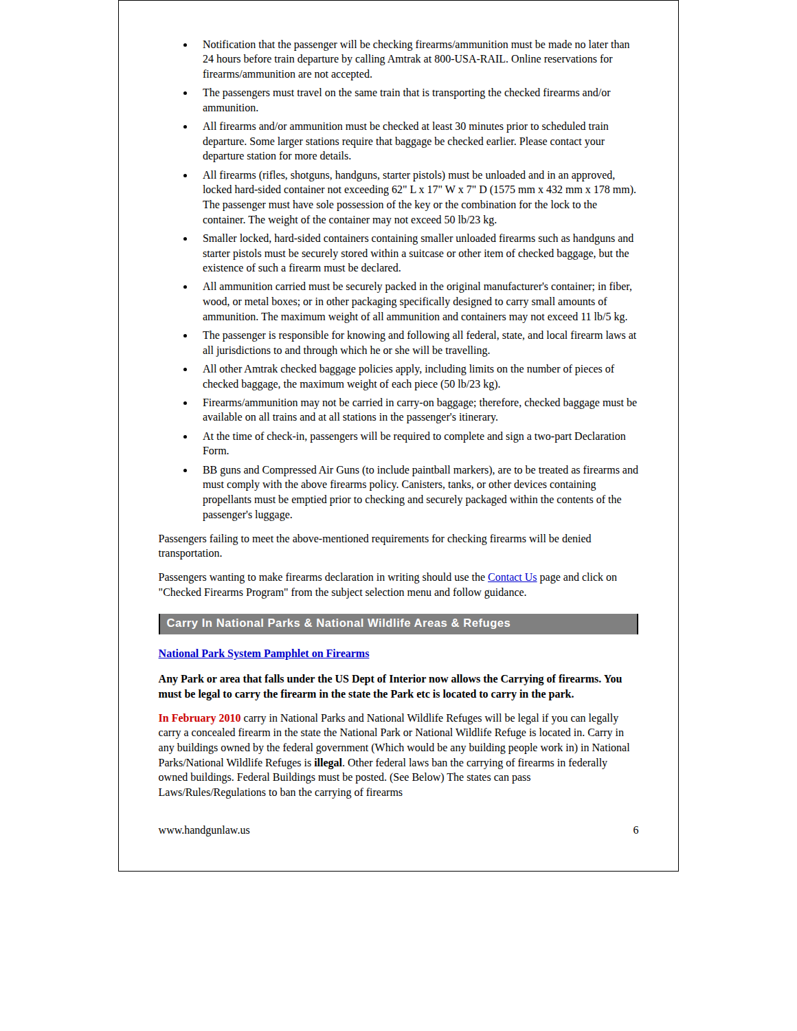Notification that the passenger will be checking firearms/ammunition must be made no later than 24 hours before train departure by calling Amtrak at 800-USA-RAIL. Online reservations for firearms/ammunition are not accepted.
The passengers must travel on the same train that is transporting the checked firearms and/or ammunition.
All firearms and/or ammunition must be checked at least 30 minutes prior to scheduled train departure. Some larger stations require that baggage be checked earlier. Please contact your departure station for more details.
All firearms (rifles, shotguns, handguns, starter pistols) must be unloaded and in an approved, locked hard-sided container not exceeding 62" L x 17" W x 7" D (1575 mm x 432 mm x 178 mm). The passenger must have sole possession of the key or the combination for the lock to the container. The weight of the container may not exceed 50 lb/23 kg.
Smaller locked, hard-sided containers containing smaller unloaded firearms such as handguns and starter pistols must be securely stored within a suitcase or other item of checked baggage, but the existence of such a firearm must be declared.
All ammunition carried must be securely packed in the original manufacturer's container; in fiber, wood, or metal boxes; or in other packaging specifically designed to carry small amounts of ammunition. The maximum weight of all ammunition and containers may not exceed 11 lb/5 kg.
The passenger is responsible for knowing and following all federal, state, and local firearm laws at all jurisdictions to and through which he or she will be travelling.
All other Amtrak checked baggage policies apply, including limits on the number of pieces of checked baggage, the maximum weight of each piece (50 lb/23 kg).
Firearms/ammunition may not be carried in carry-on baggage; therefore, checked baggage must be available on all trains and at all stations in the passenger's itinerary.
At the time of check-in, passengers will be required to complete and sign a two-part Declaration Form.
BB guns and Compressed Air Guns (to include paintball markers), are to be treated as firearms and must comply with the above firearms policy. Canisters, tanks, or other devices containing propellants must be emptied prior to checking and securely packaged within the contents of the passenger's luggage.
Passengers failing to meet the above-mentioned requirements for checking firearms will be denied transportation.
Passengers wanting to make firearms declaration in writing should use the Contact Us page and click on "Checked Firearms Program" from the subject selection menu and follow guidance.
Carry In National Parks & National Wildlife Areas & Refuges
National Park System Pamphlet on Firearms
Any Park or area that falls under the US Dept of Interior now allows the Carrying of firearms. You must be legal to carry the firearm in the state the Park etc is located to carry in the park.
In February 2010 carry in National Parks and National Wildlife Refuges will be legal if you can legally carry a concealed firearm in the state the National Park or National Wildlife Refuge is located in. Carry in any buildings owned by the federal government (Which would be any building people work in) in National Parks/National Wildlife Refuges is illegal. Other federal laws ban the carrying of firearms in federally owned buildings. Federal Buildings must be posted. (See Below) The states can pass Laws/Rules/Regulations to ban the carrying of firearms
www.handgunlaw.us
6